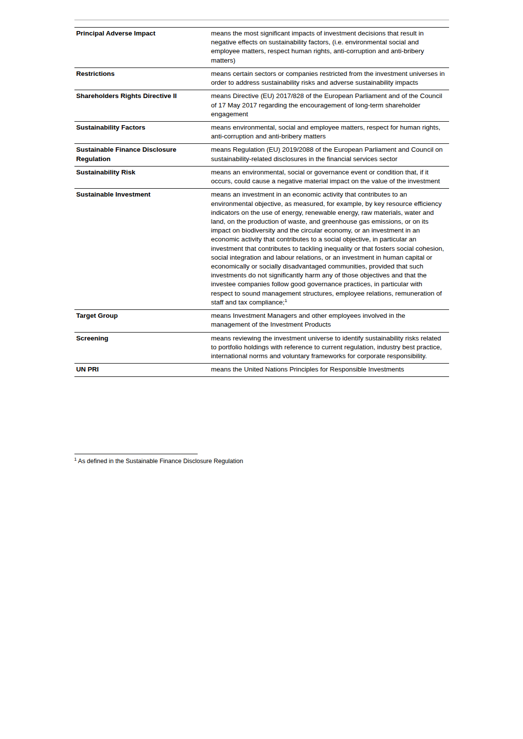| Principal Adverse Impact | means the most significant impacts of investment decisions that result in negative effects on sustainability factors, (i.e. environmental social and employee matters, respect human rights, anti-corruption and anti-bribery matters) |
| Restrictions | means certain sectors or companies restricted from the investment universes in order to address sustainability risks and adverse sustainability impacts |
| Shareholders Rights Directive II | means Directive (EU) 2017/828 of the European Parliament and of the Council of 17 May 2017 regarding the encouragement of long-term shareholder engagement |
| Sustainability Factors | means environmental, social and employee matters, respect for human rights, anti-corruption and anti-bribery matters |
| Sustainable Finance Disclosure Regulation | means Regulation (EU) 2019/2088 of the European Parliament and Council on sustainability-related disclosures in the financial services sector |
| Sustainability Risk | means an environmental, social or governance event or condition that, if it occurs, could cause a negative material impact on the value of the investment |
| Sustainable Investment | means an investment in an economic activity that contributes to an environmental objective, as measured, for example, by key resource efficiency indicators on the use of energy, renewable energy, raw materials, water and land, on the production of waste, and greenhouse gas emissions, or on its impact on biodiversity and the circular economy, or an investment in an economic activity that contributes to a social objective, in particular an investment that contributes to tackling inequality or that fosters social cohesion, social integration and labour relations, or an investment in human capital or economically or socially disadvantaged communities, provided that such investments do not significantly harm any of those objectives and that the investee companies follow good governance practices, in particular with respect to sound management structures, employee relations, remuneration of staff and tax compliance; 1 |
| Target Group | means Investment Managers and other employees involved in the management of the Investment Products |
| Screening | means reviewing the investment universe to identify sustainability risks related to portfolio holdings with reference to current regulation, industry best practice, international norms and voluntary frameworks for corporate responsibility. |
| UN PRI | means the United Nations Principles for Responsible Investments |
1 As defined in the Sustainable Finance Disclosure Regulation